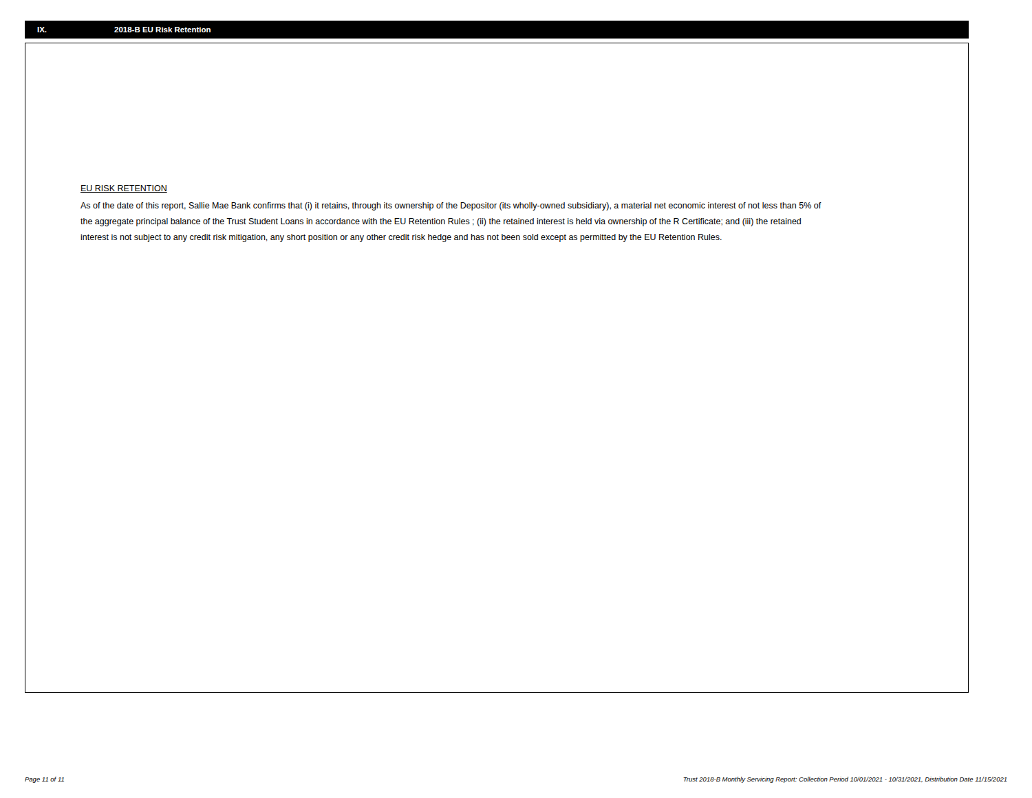IX. 2018-B EU Risk Retention
EU RISK RETENTION As of the date of this report, Sallie Mae Bank confirms that (i) it retains, through its ownership of the Depositor (its wholly-owned subsidiary), a material net economic interest of not less than 5% of the aggregate principal balance of the Trust Student Loans in accordance with the EU Retention Rules ; (ii) the retained interest is held via ownership of the R Certificate; and (iii) the retained interest is not subject to any credit risk mitigation, any short position or any other credit risk hedge and has not been sold except as permitted by the EU Retention Rules.
Page 11 of 11 Trust 2018-B Monthly Servicing Report: Collection Period 10/01/2021 - 10/31/2021, Distribution Date 11/15/2021